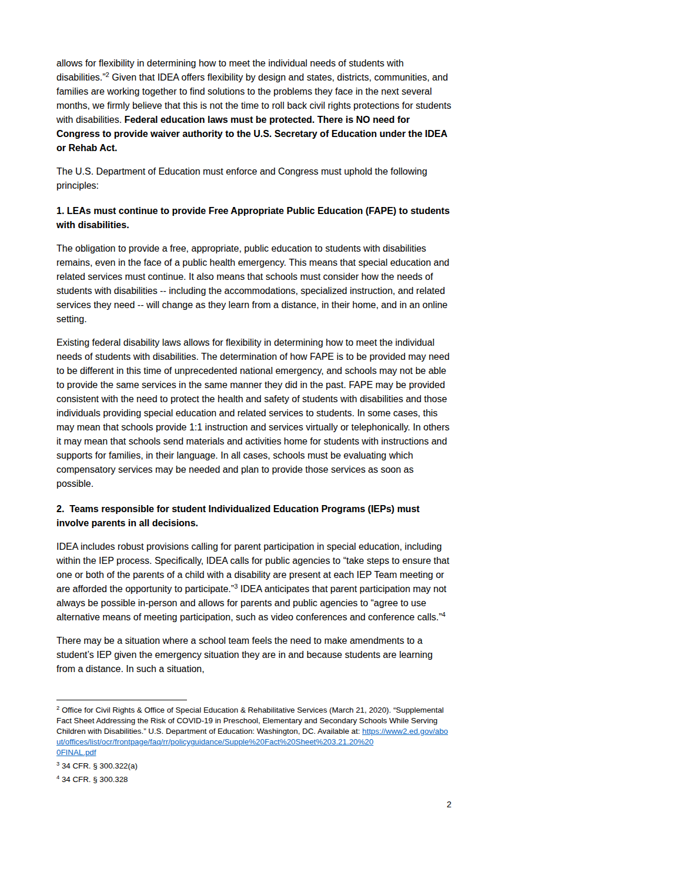allows for flexibility in determining how to meet the individual needs of students with disabilities.”2 Given that IDEA offers flexibility by design and states, districts, communities, and families are working together to find solutions to the problems they face in the next several months, we firmly believe that this is not the time to roll back civil rights protections for students with disabilities. Federal education laws must be protected. There is NO need for Congress to provide waiver authority to the U.S. Secretary of Education under the IDEA or Rehab Act.
The U.S. Department of Education must enforce and Congress must uphold the following principles:
1. LEAs must continue to provide Free Appropriate Public Education (FAPE) to students with disabilities.
The obligation to provide a free, appropriate, public education to students with disabilities remains, even in the face of a public health emergency. This means that special education and related services must continue. It also means that schools must consider how the needs of students with disabilities -- including the accommodations, specialized instruction, and related services they need -- will change as they learn from a distance, in their home, and in an online setting.
Existing federal disability laws allows for flexibility in determining how to meet the individual needs of students with disabilities. The determination of how FAPE is to be provided may need to be different in this time of unprecedented national emergency, and schools may not be able to provide the same services in the same manner they did in the past. FAPE may be provided consistent with the need to protect the health and safety of students with disabilities and those individuals providing special education and related services to students. In some cases, this may mean that schools provide 1:1 instruction and services virtually or telephonically. In others it may mean that schools send materials and activities home for students with instructions and supports for families, in their language. In all cases, schools must be evaluating which compensatory services may be needed and plan to provide those services as soon as possible.
2. Teams responsible for student Individualized Education Programs (IEPs) must involve parents in all decisions.
IDEA includes robust provisions calling for parent participation in special education, including within the IEP process. Specifically, IDEA calls for public agencies to “take steps to ensure that one or both of the parents of a child with a disability are present at each IEP Team meeting or are afforded the opportunity to participate.”3 IDEA anticipates that parent participation may not always be possible in-person and allows for parents and public agencies to “agree to use alternative means of meeting participation, such as video conferences and conference calls.”4
There may be a situation where a school team feels the need to make amendments to a student’s IEP given the emergency situation they are in and because students are learning from a distance. In such a situation,
2 Office for Civil Rights & Office of Special Education & Rehabilitative Services (March 21, 2020). “Supplemental Fact Sheet Addressing the Risk of COVID-19 in Preschool, Elementary and Secondary Schools While Serving Children with Disabilities.” U.S. Department of Education: Washington, DC. Available at: https://www2.ed.gov/about/offices/list/ocr/frontpage/faq/rr/policyguidance/Supple%20Fact%20Sheet%203.21.20%20
0FINAL.pdf
3 34 CFR. § 300.322(a)
4 34 CFR. § 300.328
2